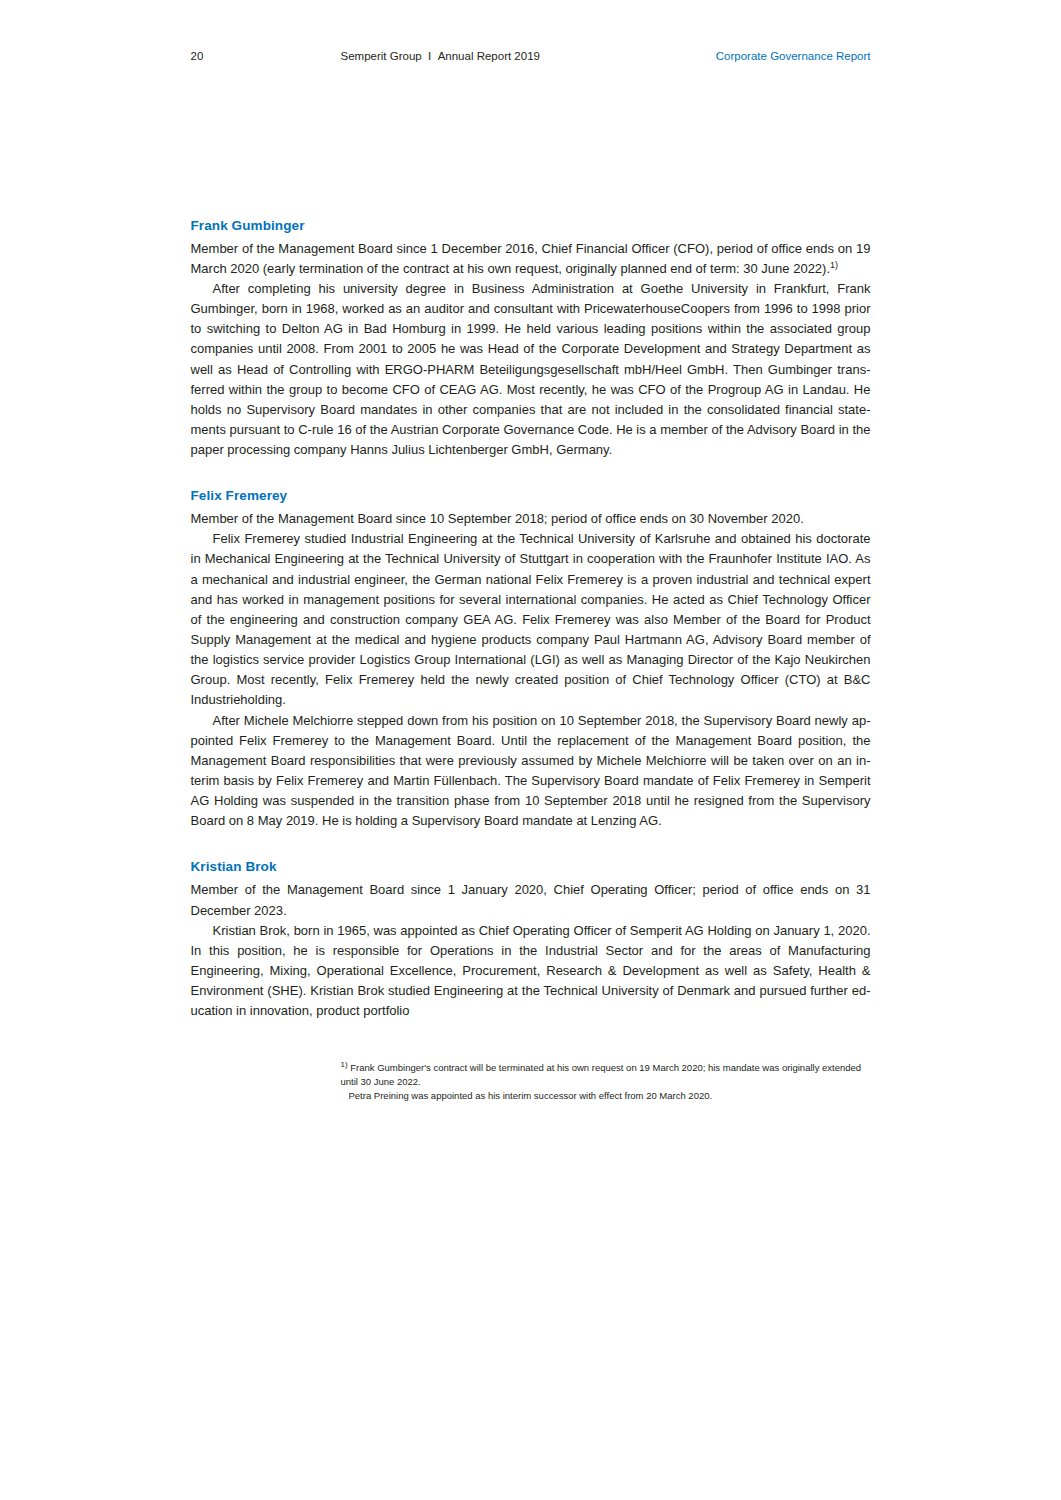20
Semperit Group I Annual Report 2019
Corporate Governance Report
Frank Gumbinger
Member of the Management Board since 1 December 2016, Chief Financial Officer (CFO), period of office ends on 19 March 2020 (early termination of the contract at his own request, originally planned end of term: 30 June 2022).1)
After completing his university degree in Business Administration at Goethe University in Frankfurt, Frank Gumbinger, born in 1968, worked as an auditor and consultant with PricewaterhouseCoopers from 1996 to 1998 prior to switching to Delton AG in Bad Homburg in 1999. He held various leading positions within the associated group companies until 2008. From 2001 to 2005 he was Head of the Corporate Development and Strategy Department as well as Head of Controlling with ERGO-PHARM Beteiligungsgesellschaft mbH/Heel GmbH. Then Gumbinger transferred within the group to become CFO of CEAG AG. Most recently, he was CFO of the Progroup AG in Landau. He holds no Supervisory Board mandates in other companies that are not included in the consolidated financial statements pursuant to C-rule 16 of the Austrian Corporate Governance Code. He is a member of the Advisory Board in the paper processing company Hanns Julius Lichtenberger GmbH, Germany.
Felix Fremerey
Member of the Management Board since 10 September 2018; period of office ends on 30 November 2020.
Felix Fremerey studied Industrial Engineering at the Technical University of Karlsruhe and obtained his doctorate in Mechanical Engineering at the Technical University of Stuttgart in cooperation with the Fraunhofer Institute IAO. As a mechanical and industrial engineer, the German national Felix Fremerey is a proven industrial and technical expert and has worked in management positions for several international companies. He acted as Chief Technology Officer of the engineering and construction company GEA AG. Felix Fremerey was also Member of the Board for Product Supply Management at the medical and hygiene products company Paul Hartmann AG, Advisory Board member of the logistics service provider Logistics Group International (LGI) as well as Managing Director of the Kajo Neukirchen Group. Most recently, Felix Fremerey held the newly created position of Chief Technology Officer (CTO) at B&C Industrieholding.
After Michele Melchiorre stepped down from his position on 10 September 2018, the Supervisory Board newly appointed Felix Fremerey to the Management Board. Until the replacement of the Management Board position, the Management Board responsibilities that were previously assumed by Michele Melchiorre will be taken over on an interim basis by Felix Fremerey and Martin Füllenbach. The Supervisory Board mandate of Felix Fremerey in Semperit AG Holding was suspended in the transition phase from 10 September 2018 until he resigned from the Supervisory Board on 8 May 2019. He is holding a Supervisory Board mandate at Lenzing AG.
Kristian Brok
Member of the Management Board since 1 January 2020, Chief Operating Officer; period of office ends on 31 December 2023.
Kristian Brok, born in 1965, was appointed as Chief Operating Officer of Semperit AG Holding on January 1, 2020. In this position, he is responsible for Operations in the Industrial Sector and for the areas of Manufacturing Engineering, Mixing, Operational Excellence, Procurement, Research & Development as well as Safety, Health & Environment (SHE). Kristian Brok studied Engineering at the Technical University of Denmark and pursued further education in innovation, product portfolio
1) Frank Gumbinger's contract will be terminated at his own request on 19 March 2020; his mandate was originally extended until 30 June 2022. Petra Preining was appointed as his interim successor with effect from 20 March 2020.